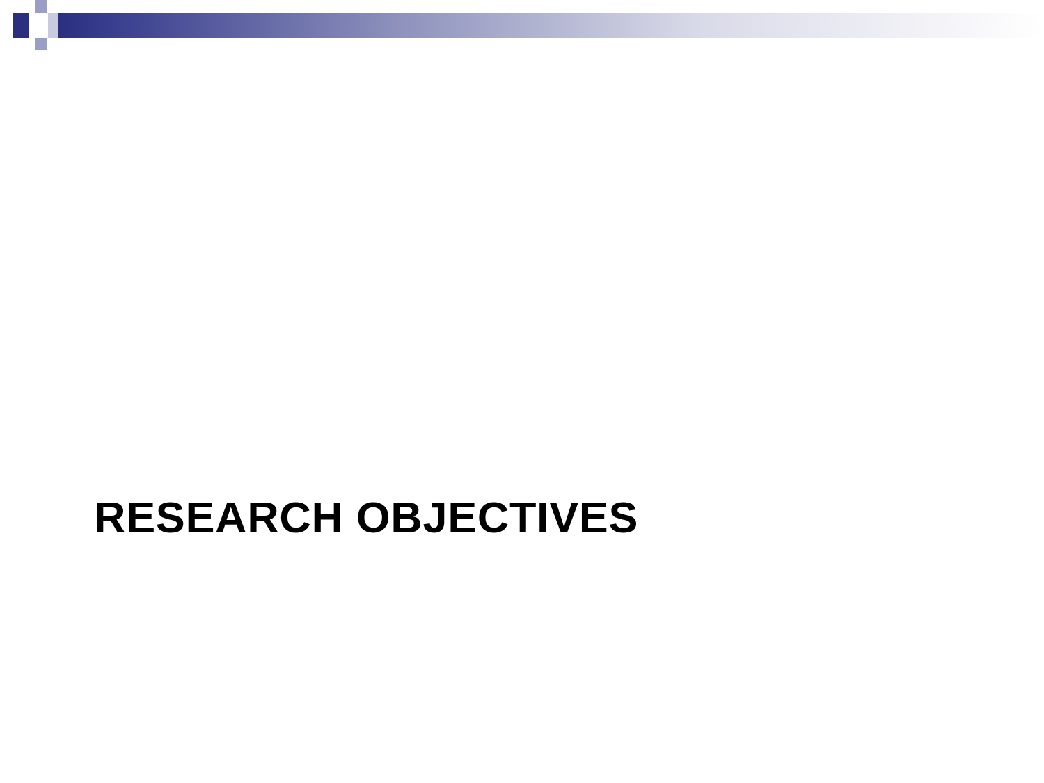RESEARCH OBJECTIVES